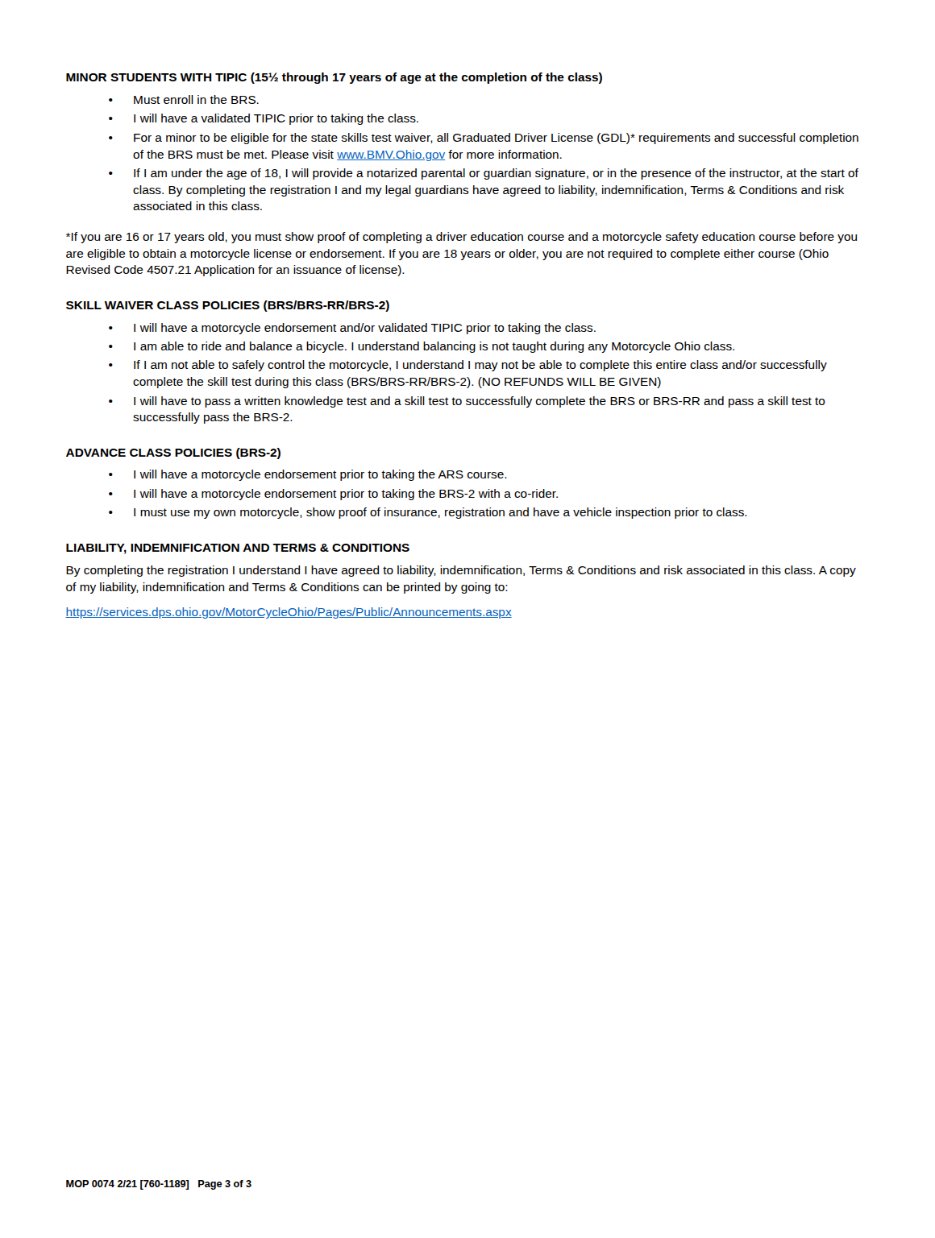MINOR STUDENTS WITH TIPIC (15½ through 17 years of age at the completion of the class)
Must enroll in the BRS.
I will have a validated TIPIC prior to taking the class.
For a minor to be eligible for the state skills test waiver, all Graduated Driver License (GDL)* requirements and successful completion of the BRS must be met. Please visit www.BMV.Ohio.gov for more information.
If I am under the age of 18, I will provide a notarized parental or guardian signature, or in the presence of the instructor, at the start of class. By completing the registration I and my legal guardians have agreed to liability, indemnification, Terms & Conditions and risk associated in this class.
*If you are 16 or 17 years old, you must show proof of completing a driver education course and a motorcycle safety education course before you are eligible to obtain a motorcycle license or endorsement. If you are 18 years or older, you are not required to complete either course (Ohio Revised Code 4507.21 Application for an issuance of license).
SKILL WAIVER CLASS POLICIES (BRS/BRS-RR/BRS-2)
I will have a motorcycle endorsement and/or validated TIPIC prior to taking the class.
I am able to ride and balance a bicycle. I understand balancing is not taught during any Motorcycle Ohio class.
If I am not able to safely control the motorcycle, I understand I may not be able to complete this entire class and/or successfully complete the skill test during this class (BRS/BRS-RR/BRS-2). (NO REFUNDS WILL BE GIVEN)
I will have to pass a written knowledge test and a skill test to successfully complete the BRS or BRS-RR and pass a skill test to successfully pass the BRS-2.
ADVANCE CLASS POLICIES (BRS-2)
I will have a motorcycle endorsement prior to taking the ARS course.
I will have a motorcycle endorsement prior to taking the BRS-2 with a co-rider.
I must use my own motorcycle, show proof of insurance, registration and have a vehicle inspection prior to class.
LIABILITY, INDEMNIFICATION AND TERMS & CONDITIONS
By completing the registration I understand I have agreed to liability, indemnification, Terms & Conditions and risk associated in this class. A copy of my liability, indemnification and Terms & Conditions can be printed by going to:
https://services.dps.ohio.gov/MotorCycleOhio/Pages/Public/Announcements.aspx
MOP 0074 2/21 [760-1189] Page 3 of 3